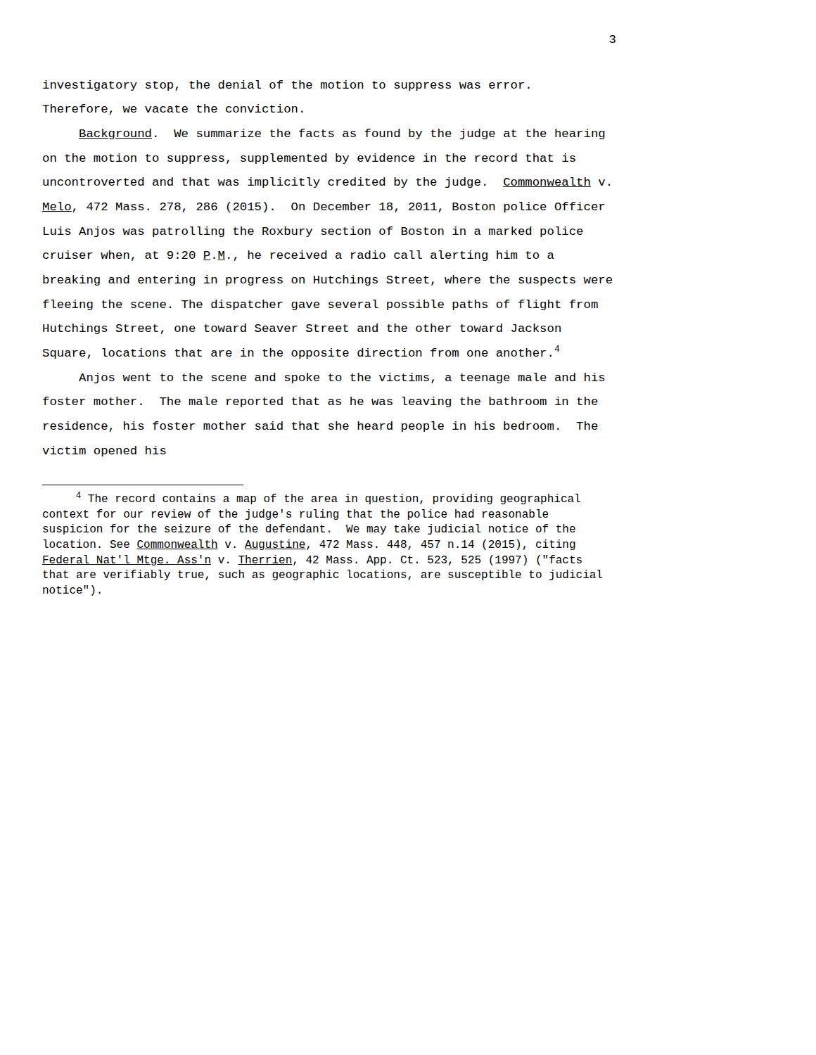3
investigatory stop, the denial of the motion to suppress was error. Therefore, we vacate the conviction.
Background. We summarize the facts as found by the judge at the hearing on the motion to suppress, supplemented by evidence in the record that is uncontroverted and that was implicitly credited by the judge. Commonwealth v. Melo, 472 Mass. 278, 286 (2015). On December 18, 2011, Boston police Officer Luis Anjos was patrolling the Roxbury section of Boston in a marked police cruiser when, at 9:20 P.M., he received a radio call alerting him to a breaking and entering in progress on Hutchings Street, where the suspects were fleeing the scene. The dispatcher gave several possible paths of flight from Hutchings Street, one toward Seaver Street and the other toward Jackson Square, locations that are in the opposite direction from one another.4
Anjos went to the scene and spoke to the victims, a teenage male and his foster mother. The male reported that as he was leaving the bathroom in the residence, his foster mother said that she heard people in his bedroom. The victim opened his
4 The record contains a map of the area in question, providing geographical context for our review of the judge's ruling that the police had reasonable suspicion for the seizure of the defendant. We may take judicial notice of the location. See Commonwealth v. Augustine, 472 Mass. 448, 457 n.14 (2015), citing Federal Nat'l Mtge. Ass'n v. Therrien, 42 Mass. App. Ct. 523, 525 (1997) ("facts that are verifiably true, such as geographic locations, are susceptible to judicial notice").